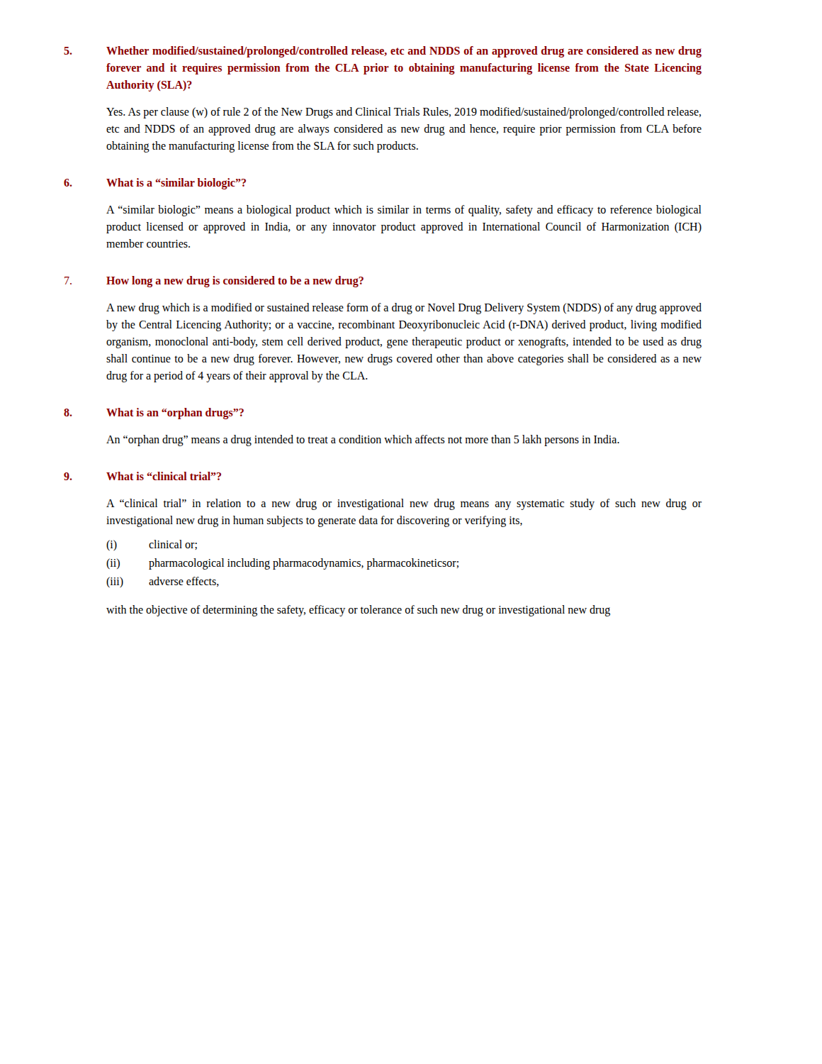5. Whether modified/sustained/prolonged/controlled release, etc and NDDS of an approved drug are considered as new drug forever and it requires permission from the CLA prior to obtaining manufacturing license from the State Licencing Authority (SLA)?
Yes. As per clause (w) of rule 2 of the New Drugs and Clinical Trials Rules, 2019 modified/sustained/prolonged/controlled release, etc and NDDS of an approved drug are always considered as new drug and hence, require prior permission from CLA before obtaining the manufacturing license from the SLA for such products.
6. What is a “similar biologic”?
A “similar biologic” means a biological product which is similar in terms of quality, safety and efficacy to reference biological product licensed or approved in India, or any innovator product approved in International Council of Harmonization (ICH) member countries.
7. How long a new drug is considered to be a new drug?
A new drug which is a modified or sustained release form of a drug or Novel Drug Delivery System (NDDS) of any drug approved by the Central Licencing Authority; or a vaccine, recombinant Deoxyribonucleic Acid (r-DNA) derived product, living modified organism, monoclonal anti-body, stem cell derived product, gene therapeutic product or xenografts, intended to be used as drug shall continue to be a new drug forever. However, new drugs covered other than above categories shall be considered as a new drug for a period of 4 years of their approval by the CLA.
8. What is an “orphan drugs”?
An “orphan drug” means a drug intended to treat a condition which affects not more than 5 lakh persons in India.
9. What is “clinical trial”?
A “clinical trial” in relation to a new drug or investigational new drug means any systematic study of such new drug or investigational new drug in human subjects to generate data for discovering or verifying its,
(i) clinical or;
(ii) pharmacological including pharmacodynamics, pharmacokineticsor;
(iii) adverse effects,
with the objective of determining the safety, efficacy or tolerance of such new drug or investigational new drug